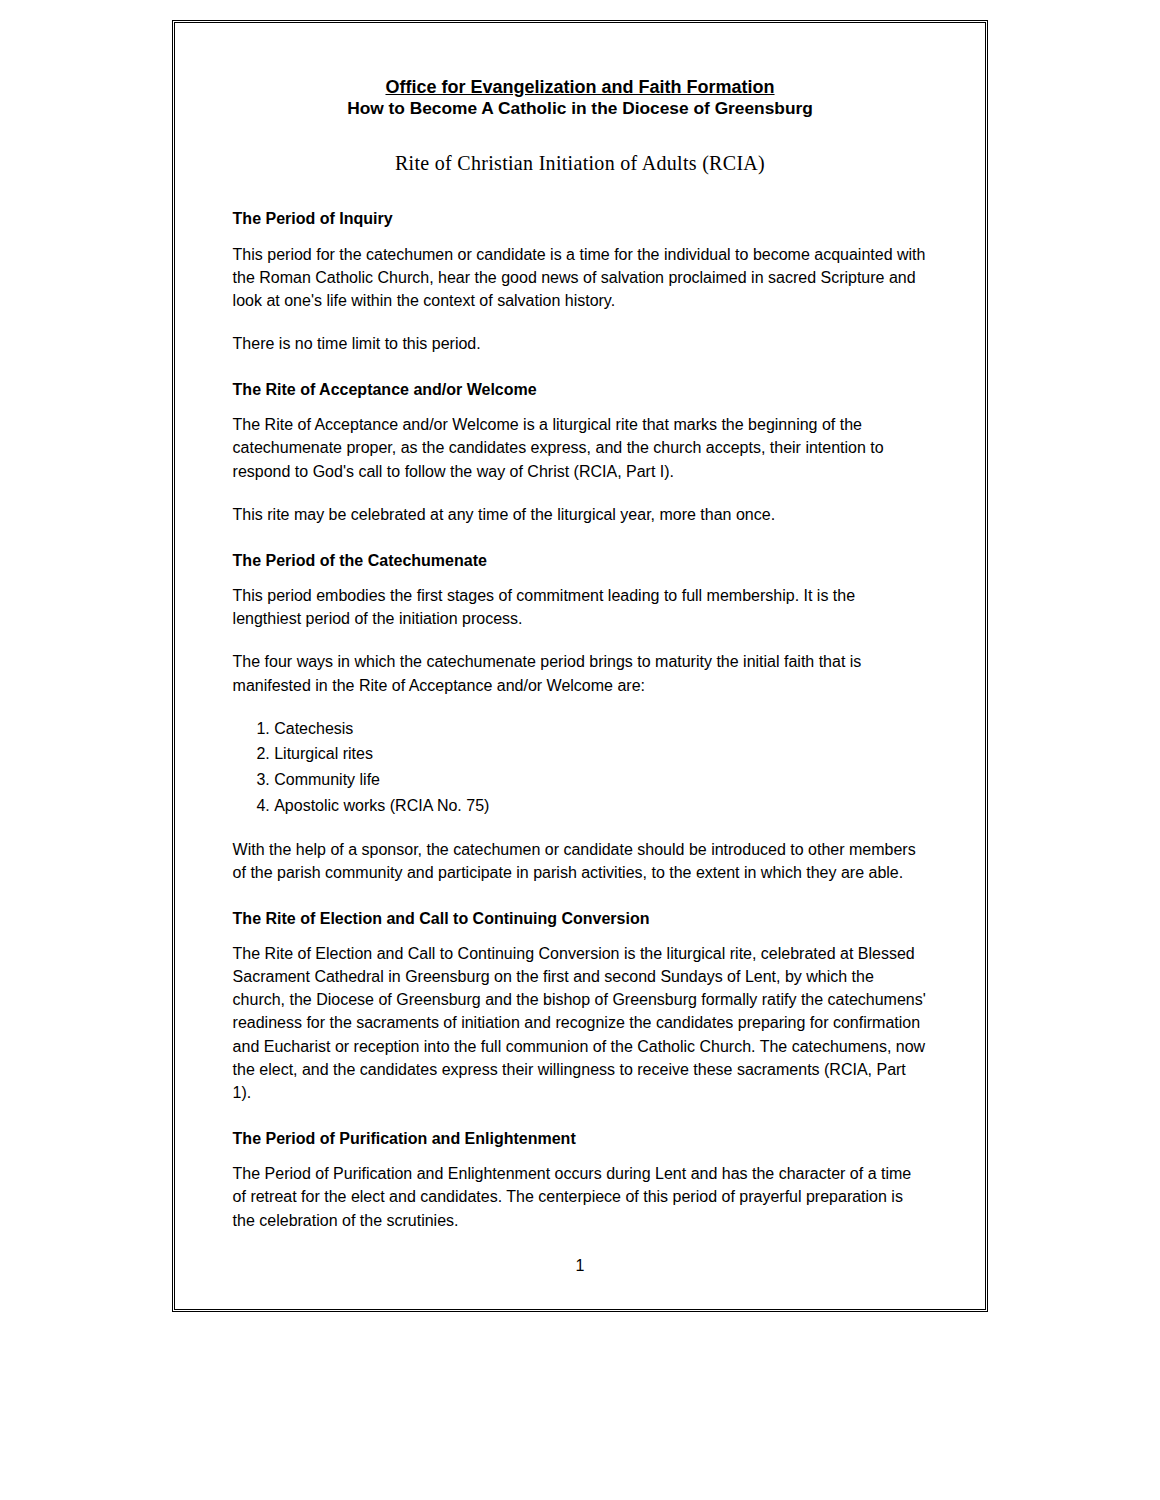Office for Evangelization and Faith Formation
How to Become A Catholic in the Diocese of Greensburg
Rite of Christian Initiation of Adults (RCIA)
The Period of Inquiry
This period for the catechumen or candidate is a time for the individual to become acquainted with the Roman Catholic Church, hear the good news of salvation proclaimed in sacred Scripture and look at one's life within the context of salvation history.
There is no time limit to this period.
The Rite of Acceptance and/or Welcome
The Rite of Acceptance and/or Welcome is a liturgical rite that marks the beginning of the catechumenate proper, as the candidates express, and the church accepts, their intention to respond to God's call to follow the way of Christ (RCIA, Part I).
This rite may be celebrated at any time of the liturgical year, more than once.
The Period of the Catechumenate
This period embodies the first stages of commitment leading to full membership. It is the lengthiest period of the initiation process.
The four ways in which the catechumenate period brings to maturity the initial faith that is manifested in the Rite of Acceptance and/or Welcome are:
Catechesis
Liturgical rites
Community life
Apostolic works (RCIA No. 75)
With the help of a sponsor, the catechumen or candidate should be introduced to other members of the parish community and participate in parish activities, to the extent in which they are able.
The Rite of Election and Call to Continuing Conversion
The Rite of Election and Call to Continuing Conversion is the liturgical rite, celebrated at Blessed Sacrament Cathedral in Greensburg on the first and second Sundays of Lent, by which the church, the Diocese of Greensburg and the bishop of Greensburg formally ratify the catechumens' readiness for the sacraments of initiation and recognize the candidates preparing for confirmation and Eucharist or reception into the full communion of the Catholic Church. The catechumens, now the elect, and the candidates express their willingness to receive these sacraments (RCIA, Part 1).
The Period of Purification and Enlightenment
The Period of Purification and Enlightenment occurs during Lent and has the character of a time of retreat for the elect and candidates. The centerpiece of this period of prayerful preparation is the celebration of the scrutinies.
1